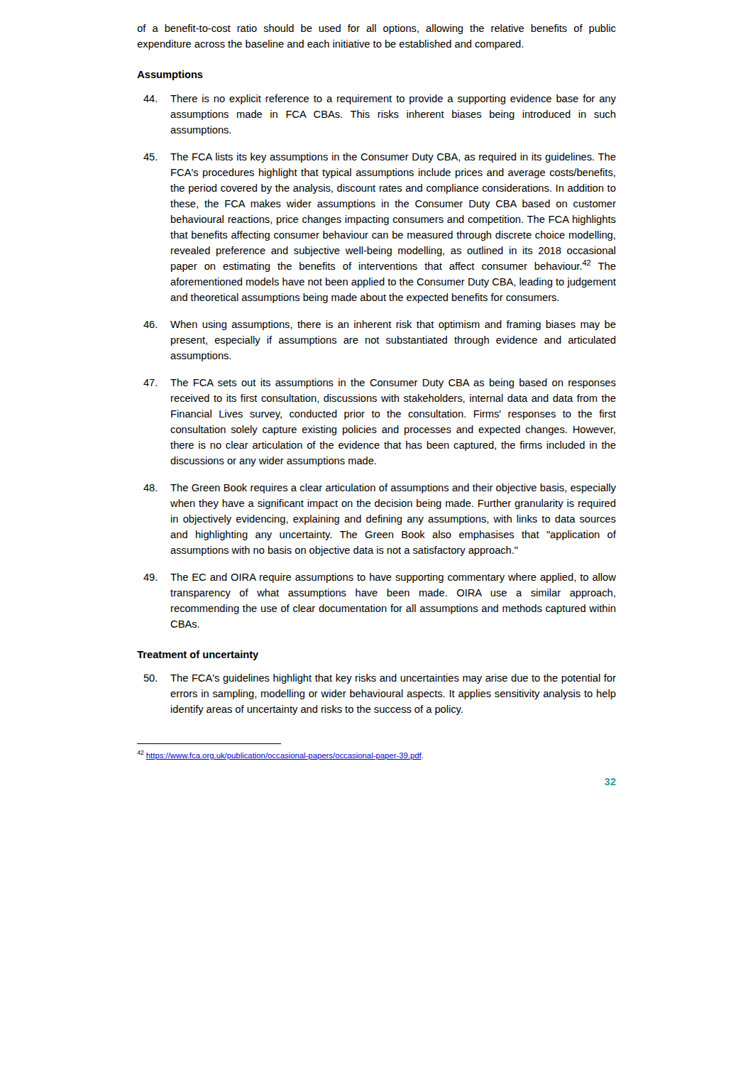of a benefit-to-cost ratio should be used for all options, allowing the relative benefits of public expenditure across the baseline and each initiative to be established and compared.
Assumptions
There is no explicit reference to a requirement to provide a supporting evidence base for any assumptions made in FCA CBAs. This risks inherent biases being introduced in such assumptions.
The FCA lists its key assumptions in the Consumer Duty CBA, as required in its guidelines. The FCA's procedures highlight that typical assumptions include prices and average costs/benefits, the period covered by the analysis, discount rates and compliance considerations. In addition to these, the FCA makes wider assumptions in the Consumer Duty CBA based on customer behavioural reactions, price changes impacting consumers and competition. The FCA highlights that benefits affecting consumer behaviour can be measured through discrete choice modelling, revealed preference and subjective well-being modelling, as outlined in its 2018 occasional paper on estimating the benefits of interventions that affect consumer behaviour.42 The aforementioned models have not been applied to the Consumer Duty CBA, leading to judgement and theoretical assumptions being made about the expected benefits for consumers.
When using assumptions, there is an inherent risk that optimism and framing biases may be present, especially if assumptions are not substantiated through evidence and articulated assumptions.
The FCA sets out its assumptions in the Consumer Duty CBA as being based on responses received to its first consultation, discussions with stakeholders, internal data and data from the Financial Lives survey, conducted prior to the consultation. Firms' responses to the first consultation solely capture existing policies and processes and expected changes. However, there is no clear articulation of the evidence that has been captured, the firms included in the discussions or any wider assumptions made.
The Green Book requires a clear articulation of assumptions and their objective basis, especially when they have a significant impact on the decision being made. Further granularity is required in objectively evidencing, explaining and defining any assumptions, with links to data sources and highlighting any uncertainty. The Green Book also emphasises that "application of assumptions with no basis on objective data is not a satisfactory approach."
The EC and OIRA require assumptions to have supporting commentary where applied, to allow transparency of what assumptions have been made. OIRA use a similar approach, recommending the use of clear documentation for all assumptions and methods captured within CBAs.
Treatment of uncertainty
The FCA's guidelines highlight that key risks and uncertainties may arise due to the potential for errors in sampling, modelling or wider behavioural aspects. It applies sensitivity analysis to help identify areas of uncertainty and risks to the success of a policy.
42 https://www.fca.org.uk/publication/occasional-papers/occasional-paper-39.pdf.
32